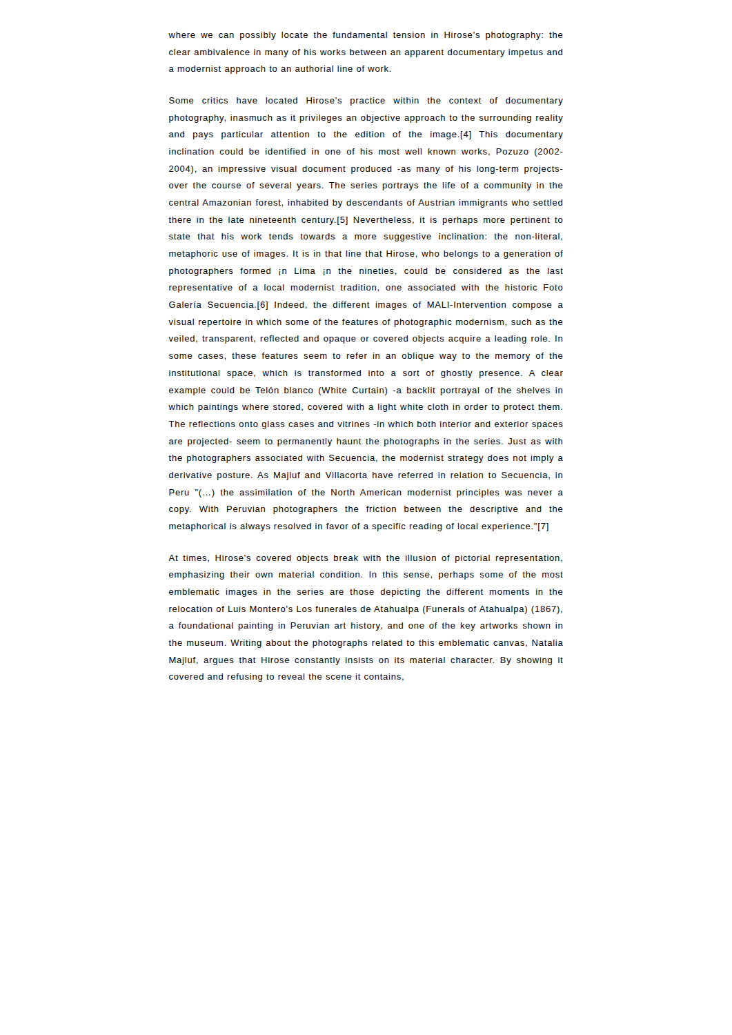where we can possibly locate the fundamental tension in Hirose's photography: the clear ambivalence in many of his works between an apparent documentary impetus and a modernist approach to an authorial line of work.
Some critics have located Hirose's practice within the context of documentary photography, inasmuch as it privileges an objective approach to the surrounding reality and pays particular attention to the edition of the image.[4] This documentary inclination could be identified in one of his most well known works, Pozuzo (2002-2004), an impressive visual document produced -as many of his long-term projects- over the course of several years. The series portrays the life of a community in the central Amazonian forest, inhabited by descendants of Austrian immigrants who settled there in the late nineteenth century.[5] Nevertheless, it is perhaps more pertinent to state that his work tends towards a more suggestive inclination: the non-literal, metaphoric use of images. It is in that line that Hirose, who belongs to a generation of photographers formed ¡n Lima ¡n the nineties, could be considered as the last representative of a local modernist tradition, one associated with the historic Foto Galería Secuencia.[6] Indeed, the different images of MALI-Intervention compose a visual repertoire in which some of the features of photographic modernism, such as the veiled, transparent, reflected and opaque or covered objects acquire a leading role. In some cases, these features seem to refer in an oblique way to the memory of the institutional space, which is transformed into a sort of ghostly presence. A clear example could be Telón blanco (White Curtain) -a backlit portrayal of the shelves in which paintings where stored, covered with a light white cloth in order to protect them. The reflections onto glass cases and vitrines -in which both interior and exterior spaces are projected- seem to permanently haunt the photographs in the series. Just as with the photographers associated with Secuencia, the modernist strategy does not imply a derivative posture. As Majluf and Villacorta have referred in relation to Secuencia, in Peru "(…) the assimilation of the North American modernist principles was never a copy. With Peruvian photographers the friction between the descriptive and the metaphorical is always resolved in favor of a specific reading of local experience."[7]
At times, Hirose's covered objects break with the illusion of pictorial representation, emphasizing their own material condition. In this sense, perhaps some of the most emblematic images in the series are those depicting the different moments in the relocation of Luis Montero's Los funerales de Atahualpa (Funerals of Atahualpa) (1867), a foundational painting in Peruvian art history, and one of the key artworks shown in the museum. Writing about the photographs related to this emblematic canvas, Natalia Majluf, argues that Hirose constantly insists on its material character. By showing it covered and refusing to reveal the scene it contains,